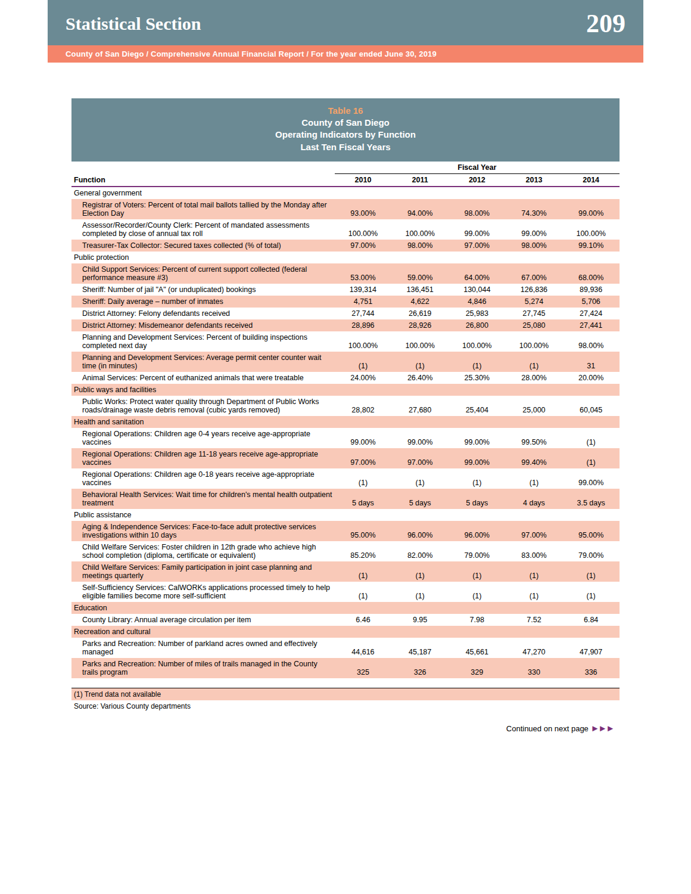Statistical Section
209
County of San Diego / Comprehensive Annual Financial Report / For the year ended June 30, 2019
Table 16 County of San Diego Operating Indicators by Function Last Ten Fiscal Years
| | Fiscal Year |
| Function | 2010 | 2011 | 2012 | 2013 | 2014 |
| General government | | | | | |
| Registrar of Voters: Percent of total mail ballots tallied by the Monday after Election Day | 93.00% | 94.00% | 98.00% | 74.30% | 99.00% |
| Assessor/Recorder/County Clerk: Percent of mandated assessments completed by close of annual tax roll | 100.00% | 100.00% | 99.00% | 99.00% | 100.00% |
| Treasurer-Tax Collector: Secured taxes collected (% of total) | 97.00% | 98.00% | 97.00% | 98.00% | 99.10% |
| Public protection | | | | | |
| Child Support Services: Percent of current support collected (federal performance measure #3) | 53.00% | 59.00% | 64.00% | 67.00% | 68.00% |
| Sheriff: Number of jail "A" (or unduplicated) bookings | 139,314 | 136,451 | 130,044 | 126,836 | 89,936 |
| Sheriff: Daily average – number of inmates | 4,751 | 4,622 | 4,846 | 5,274 | 5,706 |
| District Attorney: Felony defendants received | 27,744 | 26,619 | 25,983 | 27,745 | 27,424 |
| District Attorney: Misdemeanor defendants received | 28,896 | 28,926 | 26,800 | 25,080 | 27,441 |
| Planning and Development Services: Percent of building inspections completed next day | 100.00% | 100.00% | 100.00% | 100.00% | 98.00% |
| Planning and Development Services: Average permit center counter wait time (in minutes) | (1) | (1) | (1) | (1) | 31 |
| Animal Services: Percent of euthanized animals that were treatable | 24.00% | 26.40% | 25.30% | 28.00% | 20.00% |
| Public ways and facilities | | | | | |
| Public Works: Protect water quality through Department of Public Works roads/drainage waste debris removal (cubic yards removed) | 28,802 | 27,680 | 25,404 | 25,000 | 60,045 |
| Health and sanitation | | | | | |
| Regional Operations: Children age 0-4 years receive age-appropriate vaccines | 99.00% | 99.00% | 99.00% | 99.50% | (1) |
| Regional Operations: Children age 11-18 years receive age-appropriate vaccines | 97.00% | 97.00% | 99.00% | 99.40% | (1) |
| Regional Operations: Children age 0-18 years receive age-appropriate vaccines | (1) | (1) | (1) | (1) | 99.00% |
| Behavioral Health Services: Wait time for children's mental health outpatient treatment | 5 days | 5 days | 5 days | 4 days | 3.5 days |
| Public assistance | | | | | |
| Aging & Independence Services: Face-to-face adult protective services investigations within 10 days | 95.00% | 96.00% | 96.00% | 97.00% | 95.00% |
| Child Welfare Services: Foster children in 12th grade who achieve high school completion (diploma, certificate or equivalent) | 85.20% | 82.00% | 79.00% | 83.00% | 79.00% |
| Child Welfare Services: Family participation in joint case planning and meetings quarterly | (1) | (1) | (1) | (1) | (1) |
| Self-Sufficiency Services: CalWORKs applications processed timely to help eligible families become more self-sufficient | (1) | (1) | (1) | (1) | (1) |
| Education | | | | | |
| County Library: Annual average circulation per item | 6.46 | 9.95 | 7.98 | 7.52 | 6.84 |
| Recreation and cultural | | | | | |
| Parks and Recreation: Number of parkland acres owned and effectively managed | 44,616 | 45,187 | 45,661 | 47,270 | 47,907 |
| Parks and Recreation: Number of miles of trails managed in the County trails program | 325 | 326 | 329 | 330 | 336 |
| (1) Trend data not available |
| Source: Various County departments |
Continued on next page ►►►